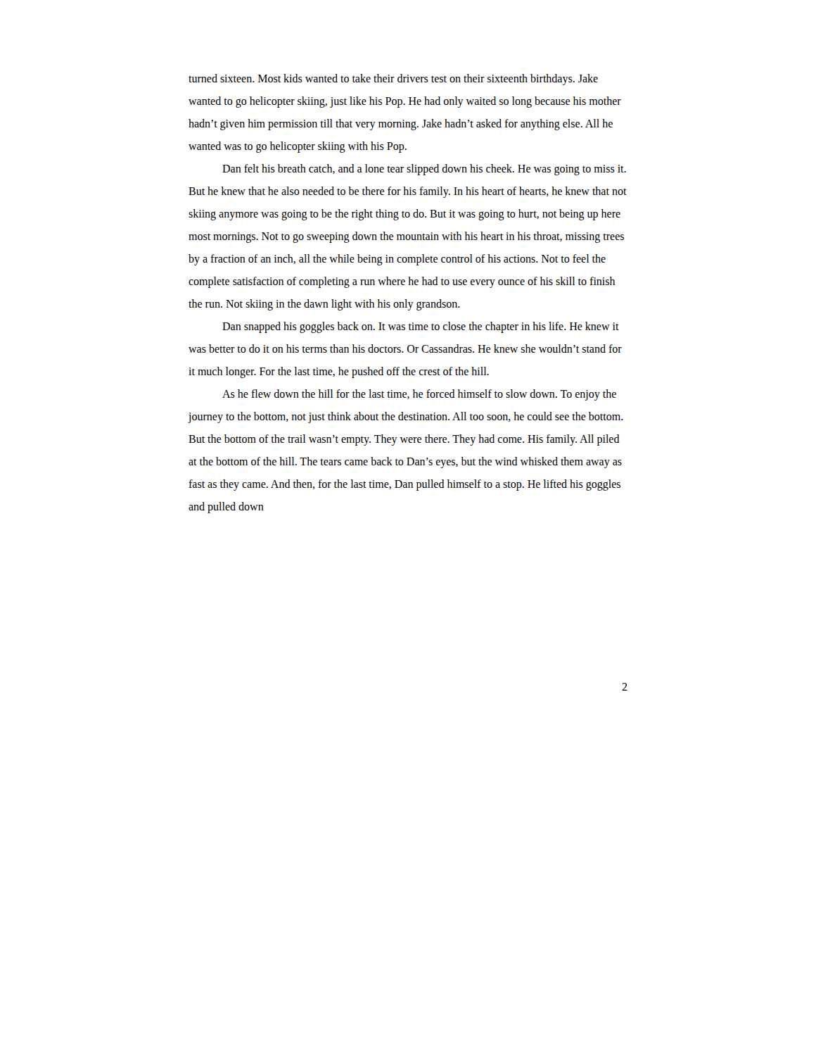turned sixteen. Most kids wanted to take their drivers test on their sixteenth birthdays. Jake wanted to go helicopter skiing, just like his Pop. He had only waited so long because his mother hadn’t given him permission till that very morning. Jake hadn’t asked for anything else. All he wanted was to go helicopter skiing with his Pop.
Dan felt his breath catch, and a lone tear slipped down his cheek. He was going to miss it. But he knew that he also needed to be there for his family. In his heart of hearts, he knew that not skiing anymore was going to be the right thing to do. But it was going to hurt, not being up here most mornings. Not to go sweeping down the mountain with his heart in his throat, missing trees by a fraction of an inch, all the while being in complete control of his actions. Not to feel the complete satisfaction of completing a run where he had to use every ounce of his skill to finish the run. Not skiing in the dawn light with his only grandson.
Dan snapped his goggles back on. It was time to close the chapter in his life. He knew it was better to do it on his terms than his doctors. Or Cassandras. He knew she wouldn’t stand for it much longer. For the last time, he pushed off the crest of the hill.
As he flew down the hill for the last time, he forced himself to slow down. To enjoy the journey to the bottom, not just think about the destination. All too soon, he could see the bottom. But the bottom of the trail wasn’t empty. They were there. They had come. His family. All piled at the bottom of the hill. The tears came back to Dan’s eyes, but the wind whisked them away as fast as they came. And then, for the last time, Dan pulled himself to a stop. He lifted his goggles and pulled down
2